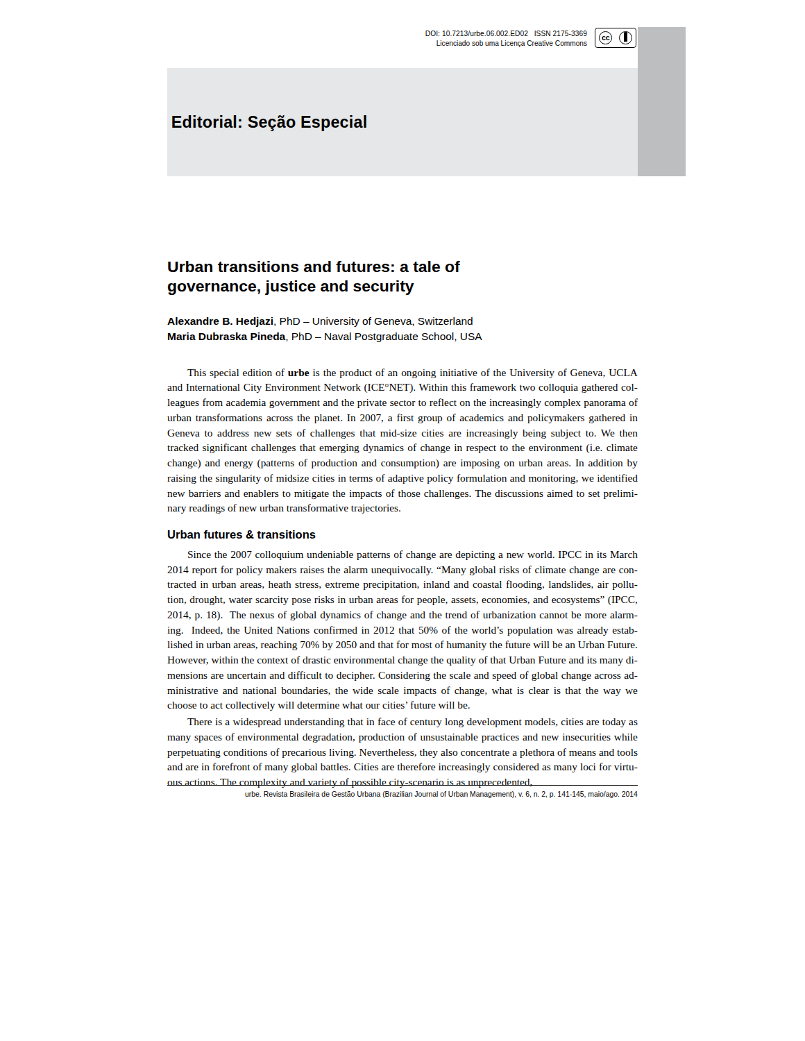DOI: 10.7213/urbe.06.002.ED02 ISSN 2175-3369
Licenciado sob uma Licença Creative Commons
cc
Editorial: Seção Especial
Urban transitions and futures: a tale of
governance, justice and security
Alexandre B. Hedjazi, PhD – University of Geneva, Switzerland
Maria Dubraska Pineda, PhD – Naval Postgraduate School, USA
This special edition of urbe is the product of an ongoing initiative of the University of Geneva, UCLA and International City Environment Network (ICE°NET). Within this framework two colloquia gathered colleagues from academia government and the private sector to reflect on the increasingly complex panorama of urban transformations across the planet. In 2007, a first group of academics and policymakers gathered in Geneva to address new sets of challenges that mid-size cities are increasingly being subject to. We then tracked significant challenges that emerging dynamics of change in respect to the environment (i.e. climate change) and energy (patterns of production and consumption) are imposing on urban areas. In addition by raising the singularity of midsize cities in terms of adaptive policy formulation and monitoring, we identified new barriers and enablers to mitigate the impacts of those challenges. The discussions aimed to set preliminary readings of new urban transformative trajectories.
Urban futures & transitions
Since the 2007 colloquium undeniable patterns of change are depicting a new world. IPCC in its March 2014 report for policy makers raises the alarm unequivocally. “Many global risks of climate change are contracted in urban areas, heath stress, extreme precipitation, inland and coastal flooding, landslides, air pollution, drought, water scarcity pose risks in urban areas for people, assets, economies, and ecosystems” (IPCC, 2014, p. 18). The nexus of global dynamics of change and the trend of urbanization cannot be more alarming. Indeed, the United Nations confirmed in 2012 that 50% of the world’s population was already established in urban areas, reaching 70% by 2050 and that for most of humanity the future will be an Urban Future. However, within the context of drastic environmental change the quality of that Urban Future and its many dimensions are uncertain and difficult to decipher. Considering the scale and speed of global change across administrative and national boundaries, the wide scale impacts of change, what is clear is that the way we choose to act collectively will determine what our cities’ future will be.
There is a widespread understanding that in face of century long development models, cities are today as many spaces of environmental degradation, production of unsustainable practices and new insecurities while perpetuating conditions of precarious living. Nevertheless, they also concentrate a plethora of means and tools and are in forefront of many global battles. Cities are therefore increasingly considered as many loci for virtuous actions. The complexity and variety of possible city-scenario is as unprecedented,
urbe. Revista Brasileira de Gestão Urbana (Brazilian Journal of Urban Management), v. 6, n. 2, p. 141-145, maio/ago. 2014